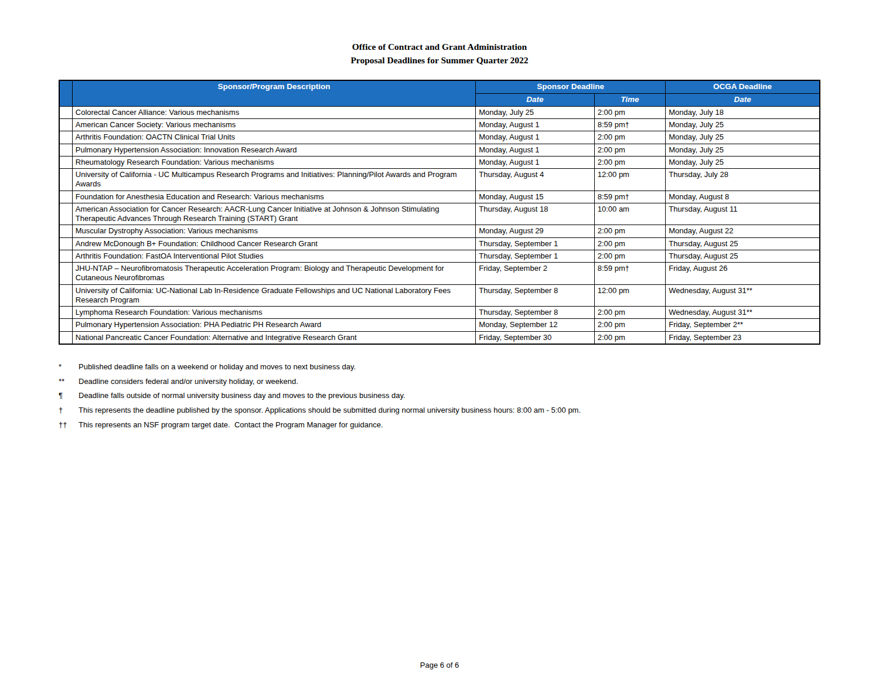Office of Contract and Grant Administration
Proposal Deadlines for Summer Quarter 2022
| | Sponsor/Program Description | Sponsor Deadline | OCGA Deadline |
| --- | --- | --- | --- |
| Date | Time | Date |
| | Colorectal Cancer Alliance: Various mechanisms | Monday, July 25 | 2:00 pm | Monday, July 18 |
| | American Cancer Society: Various mechanisms | Monday, August 1 | 8:59 pm † | Monday, July 25 |
| | Arthritis Foundation: OACTN Clinical Trial Units | Monday, August 1 | 2:00 pm | Monday, July 25 |
| | Pulmonary Hypertension Association: Innovation Research Award | Monday, August 1 | 2:00 pm | Monday, July 25 |
| | Rheumatology Research Foundation: Various mechanisms | Monday, August 1 | 2:00 pm | Monday, July 25 |
| | University of California - UC Multicampus Research Programs and Initiatives: Planning/Pilot Awards and Program Awards | Thursday, August 4 | 12:00 pm | Thursday, July 28 |
| | Foundation for Anesthesia Education and Research: Various mechanisms | Monday, August 15 | 8:59 pm † | Monday, August 8 |
| | American Association for Cancer Research: AACR-Lung Cancer Initiative at Johnson & Johnson Stimulating Therapeutic Advances Through Research Training (START) Grant | Thursday, August 18 | 10:00 am | Thursday, August 11 |
| | Muscular Dystrophy Association: Various mechanisms | Monday, August 29 | 2:00 pm | Monday, August 22 |
| | Andrew McDonough B+ Foundation: Childhood Cancer Research Grant | Thursday, September 1 | 2:00 pm | Thursday, August 25 |
| | Arthritis Foundation: FastOA Interventional Pilot Studies | Thursday, September 1 | 2:00 pm | Thursday, August 25 |
| | JHU-NTAP – Neurofibromatosis Therapeutic Acceleration Program: Biology and Therapeutic Development for Cutaneous Neurofibromas | Friday, September 2 | 8:59 pm † | Friday, August 26 |
| | University of California: UC-National Lab In-Residence Graduate Fellowships and UC National Laboratory Fees Research Program | Thursday, September 8 | 12:00 pm | Wednesday, August 31** |
| | Lymphoma Research Foundation: Various mechanisms | Thursday, September 8 | 2:00 pm | Wednesday, August 31** |
| | Pulmonary Hypertension Association: PHA Pediatric PH Research Award | Monday, September 12 | 2:00 pm | Friday, September 2** |
| | National Pancreatic Cancer Foundation: Alternative and Integrative Research Grant | Friday, September 30 | 2:00 pm | Friday, September 23 |
*
Published deadline falls on a weekend or holiday and moves to next business day.
**
Deadline considers federal and/or university holiday, or weekend.
¶
Deadline falls outside of normal university business day and moves to the previous business day.
†
This represents the deadline published by the sponsor. Applications should be submitted during normal university business hours: 8:00 am - 5:00 pm.
††
This represents an NSF program target date. Contact the Program Manager for guidance.
Page 6 of 6